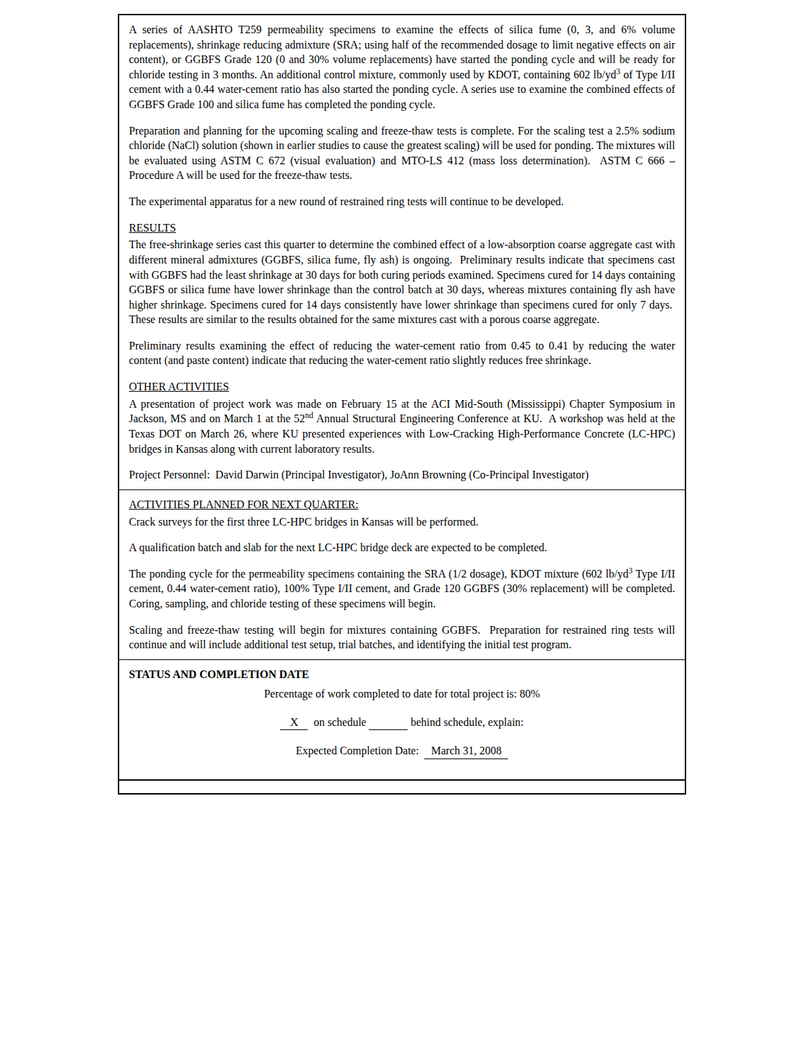A series of AASHTO T259 permeability specimens to examine the effects of silica fume (0, 3, and 6% volume replacements), shrinkage reducing admixture (SRA; using half of the recommended dosage to limit negative effects on air content), or GGBFS Grade 120 (0 and 30% volume replacements) have started the ponding cycle and will be ready for chloride testing in 3 months. An additional control mixture, commonly used by KDOT, containing 602 lb/yd3 of Type I/II cement with a 0.44 water-cement ratio has also started the ponding cycle. A series use to examine the combined effects of GGBFS Grade 100 and silica fume has completed the ponding cycle.
Preparation and planning for the upcoming scaling and freeze-thaw tests is complete. For the scaling test a 2.5% sodium chloride (NaCl) solution (shown in earlier studies to cause the greatest scaling) will be used for ponding. The mixtures will be evaluated using ASTM C 672 (visual evaluation) and MTO-LS 412 (mass loss determination). ASTM C 666 – Procedure A will be used for the freeze-thaw tests.
The experimental apparatus for a new round of restrained ring tests will continue to be developed.
RESULTS
The free-shrinkage series cast this quarter to determine the combined effect of a low-absorption coarse aggregate cast with different mineral admixtures (GGBFS, silica fume, fly ash) is ongoing. Preliminary results indicate that specimens cast with GGBFS had the least shrinkage at 30 days for both curing periods examined. Specimens cured for 14 days containing GGBFS or silica fume have lower shrinkage than the control batch at 30 days, whereas mixtures containing fly ash have higher shrinkage. Specimens cured for 14 days consistently have lower shrinkage than specimens cured for only 7 days. These results are similar to the results obtained for the same mixtures cast with a porous coarse aggregate.
Preliminary results examining the effect of reducing the water-cement ratio from 0.45 to 0.41 by reducing the water content (and paste content) indicate that reducing the water-cement ratio slightly reduces free shrinkage.
OTHER ACTIVITIES
A presentation of project work was made on February 15 at the ACI Mid-South (Mississippi) Chapter Symposium in Jackson, MS and on March 1 at the 52nd Annual Structural Engineering Conference at KU. A workshop was held at the Texas DOT on March 26, where KU presented experiences with Low-Cracking High-Performance Concrete (LC-HPC) bridges in Kansas along with current laboratory results.
Project Personnel: David Darwin (Principal Investigator), JoAnn Browning (Co-Principal Investigator)
ACTIVITIES PLANNED FOR NEXT QUARTER:
Crack surveys for the first three LC-HPC bridges in Kansas will be performed.
A qualification batch and slab for the next LC-HPC bridge deck are expected to be completed.
The ponding cycle for the permeability specimens containing the SRA (1/2 dosage), KDOT mixture (602 lb/yd3 Type I/II cement, 0.44 water-cement ratio), 100% Type I/II cement, and Grade 120 GGBFS (30% replacement) will be completed. Coring, sampling, and chloride testing of these specimens will begin.
Scaling and freeze-thaw testing will begin for mixtures containing GGBFS. Preparation for restrained ring tests will continue and will include additional test setup, trial batches, and identifying the initial test program.
STATUS AND COMPLETION DATE
Percentage of work completed to date for total project is: 80%
X on schedule behind schedule, explain:
Expected Completion Date: March 31, 2008